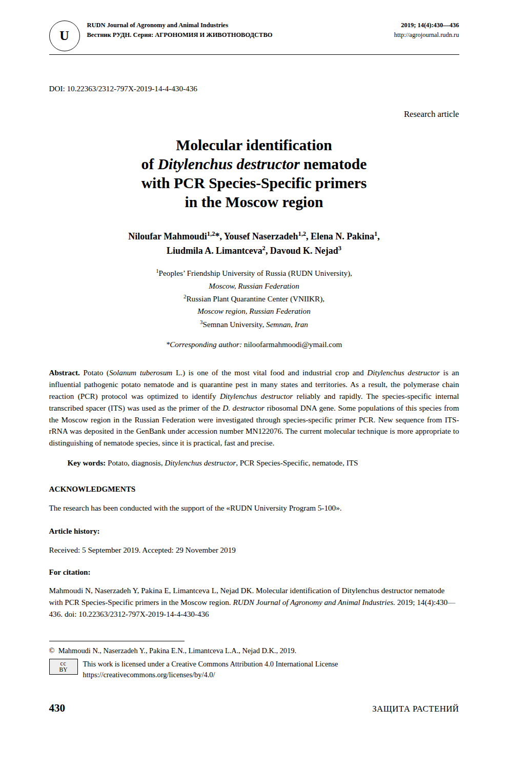U
RUDN Journal of Agronomy and Animal Industries
Вестник РУДН. Серия: АГРОНОМИЯ И ЖИВОТНОВОДСТВО
2019; 14(4):430—436
http://agrojournal.rudn.ru
DOI: 10.22363/2312-797X-2019-14-4-430-436
Research article
Molecular identification
of Ditylenchus destructor nematode
with PCR Species-Specific primers
in the Moscow region
Niloufar Mahmoudi1,2*, Yousef Naserzadeh1,2, Elena N. Pakina1,
Liudmila A. Limantceva2, Davoud K. Nejad3
1Peoples’ Friendship University of Russia (RUDN University),
Moscow, Russian Federation
2Russian Plant Quarantine Center (VNIIKR),
Moscow region, Russian Federation
3Semnan University, Semnan, Iran
*Corresponding author: niloofarmahmoodi@ymail.com
Abstract. Potato (Solanum tuberosum L.) is one of the most vital food and industrial crop and Ditylenchus destructor is an influential pathogenic potato nematode and is quarantine pest in many states and territories. As a result, the polymerase chain reaction (PCR) protocol was optimized to identify Ditylenchus destructor reliably and rapidly. The species-specific internal transcribed spacer (ITS) was used as the primer of the D. destructor ribosomal DNA gene. Some populations of this species from the Moscow region in the Russian Federation were investigated through species-specific primer PCR. New sequence from ITS-rRNA was deposited in the GenBank under accession number MN122076. The current molecular technique is more appropriate to distinguishing of nematode species, since it is practical, fast and precise.
Key words: Potato, diagnosis, Ditylenchus destructor, PCR Species-Specific, nematode, ITS
Acknowledgments
The research has been conducted with the support of the «RUDN University Program 5-100».
Article history:
Received: 5 September 2019. Accepted: 29 November 2019
For citation:
Mahmoudi N, Naserzadeh Y, Pakina E, Limantceva L, Nejad DK. Molecular identification of Ditylenchus destructor nematode with PCR Species-Specific primers in the Moscow region. RUDN Journal of Agronomy and Animal Industries. 2019; 14(4):430—436. doi: 10.22363/2312-797X-2019-14-4-430-436
© Mahmoudi N., Naserzadeh Y., Pakina E.N., Limantceva L.A., Nejad D.K., 2019.
cc
BY
This work is licensed under a Creative Commons Attribution 4.0 International License
https://creativecommons.org/licenses/by/4.0/
430
ЗАЩИТА РАСТЕНИЙ